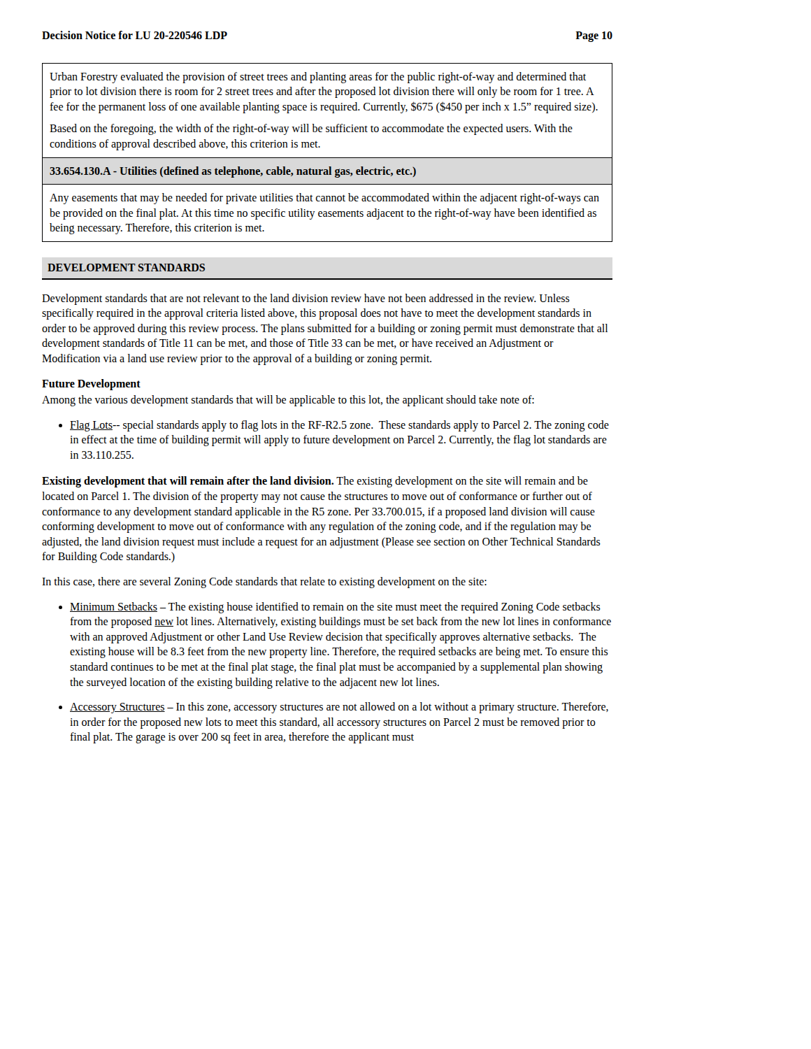Decision Notice for LU 20-220546 LDP Page 10
| Urban Forestry evaluated the provision of street trees and planting areas for the public right-of-way and determined that prior to lot division there is room for 2 street trees and after the proposed lot division there will only be room for 1 tree. A fee for the permanent loss of one available planting space is required. Currently, $675 ($450 per inch x 1.5” required size). Based on the foregoing, the width of the right-of-way will be sufficient to accommodate the expected users. With the conditions of approval described above, this criterion is met. |
| 33.654.130.A - Utilities (defined as telephone, cable, natural gas, electric, etc.) |
| Any easements that may be needed for private utilities that cannot be accommodated within the adjacent right-of-ways can be provided on the final plat. At this time no specific utility easements adjacent to the right-of-way have been identified as being necessary. Therefore, this criterion is met. |
DEVELOPMENT STANDARDS
Development standards that are not relevant to the land division review have not been addressed in the review. Unless specifically required in the approval criteria listed above, this proposal does not have to meet the development standards in order to be approved during this review process. The plans submitted for a building or zoning permit must demonstrate that all development standards of Title 11 can be met, and those of Title 33 can be met, or have received an Adjustment or Modification via a land use review prior to the approval of a building or zoning permit.
Future Development
Among the various development standards that will be applicable to this lot, the applicant should take note of:
Flag Lots-- special standards apply to flag lots in the RF-R2.5 zone. These standards apply to Parcel 2. The zoning code in effect at the time of building permit will apply to future development on Parcel 2. Currently, the flag lot standards are in 33.110.255.
Existing development that will remain after the land division. The existing development on the site will remain and be located on Parcel 1. The division of the property may not cause the structures to move out of conformance or further out of conformance to any development standard applicable in the R5 zone. Per 33.700.015, if a proposed land division will cause conforming development to move out of conformance with any regulation of the zoning code, and if the regulation may be adjusted, the land division request must include a request for an adjustment (Please see section on Other Technical Standards for Building Code standards.)
In this case, there are several Zoning Code standards that relate to existing development on the site:
Minimum Setbacks – The existing house identified to remain on the site must meet the required Zoning Code setbacks from the proposed new lot lines. Alternatively, existing buildings must be set back from the new lot lines in conformance with an approved Adjustment or other Land Use Review decision that specifically approves alternative setbacks. The existing house will be 8.3 feet from the new property line. Therefore, the required setbacks are being met. To ensure this standard continues to be met at the final plat stage, the final plat must be accompanied by a supplemental plan showing the surveyed location of the existing building relative to the adjacent new lot lines.
Accessory Structures – In this zone, accessory structures are not allowed on a lot without a primary structure. Therefore, in order for the proposed new lots to meet this standard, all accessory structures on Parcel 2 must be removed prior to final plat. The garage is over 200 sq feet in area, therefore the applicant must